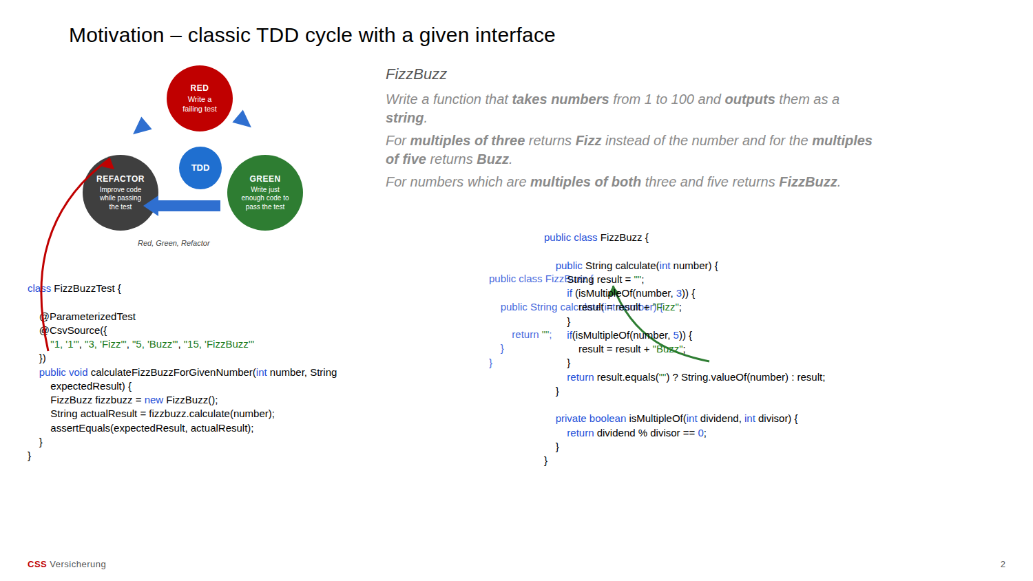Motivation – classic TDD cycle with a given interface
REDWrite a
failing test
TDD
REFACTORImprove code
while passing
the test
GREENWrite just
enough code to
pass the test
Red, Green, Refactor
class FizzBuzzTest {

    @ParameterizedTest
    @CsvSource({
        "1, '1'", "3, 'Fizz'", "5, 'Buzz'", "15, 'FizzBuzz'"
    })
    public void calculateFizzBuzzForGivenNumber(int number, String
        expectedResult) {
        FizzBuzz fizzbuzz = new FizzBuzz();
        String actualResult = fizzbuzz.calculate(number);
        assertEquals(expectedResult, actualResult);
    }
}
FizzBuzz
Write a function that takes numbers from 1 to 100 and outputs them as a string.
For multiples of three returns Fizz instead of the number and for the multiples of five returns Buzz.
For numbers which are multiples of both three and five returns FizzBuzz.
public class FizzBuzz {

    public String calculate(int number) {

        return "";
    }
}
public class FizzBuzz {

    public String calculate(int number) {
        String result = "";
        if (isMultipleOf(number, 3)) {
            result = result + "Fizz";
        }
        if(isMultipleOf(number, 5)) {
            result = result + "Buzz";
        }
        return result.equals("") ? String.valueOf(number) : result;
    }

    private boolean isMultipleOf(int dividend, int divisor) {
        return dividend % divisor == 0;
    }
}
CSS Versicherung
2